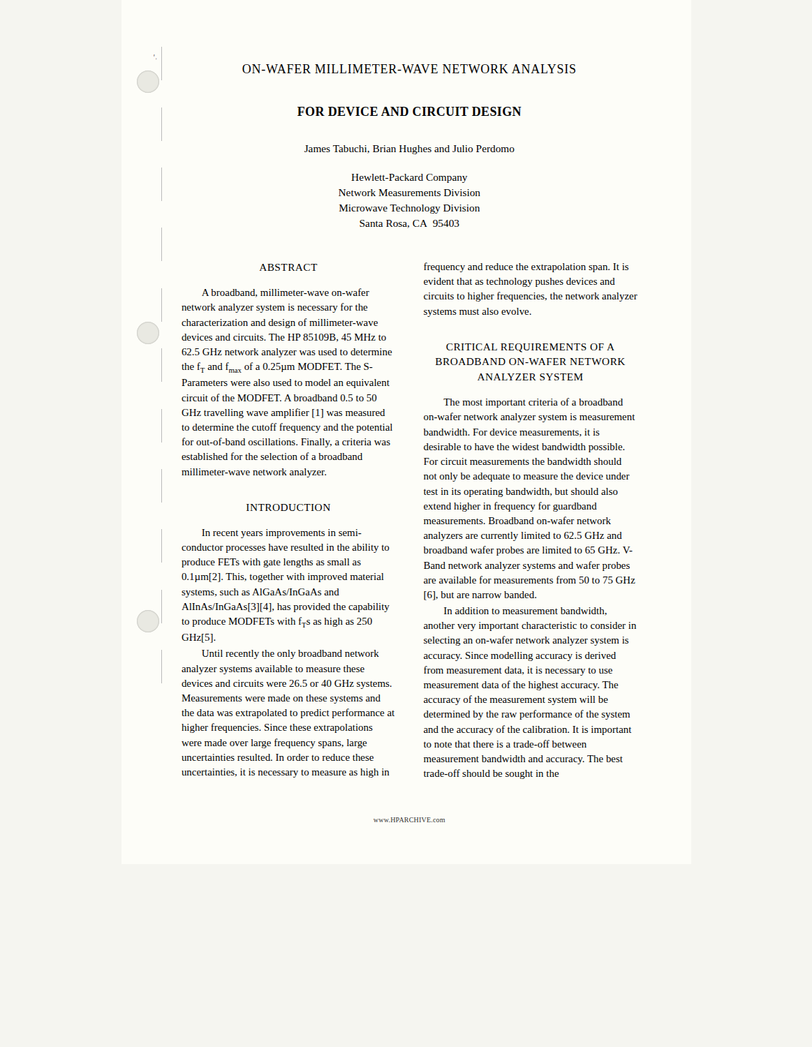′′
ON-WAFER MILLIMETER-WAVE NETWORK ANALYSIS
FOR DEVICE AND CIRCUIT DESIGN
James Tabuchi, Brian Hughes and Julio Perdomo
Hewlett-Packard Company
Network Measurements Division
Microwave Technology Division
Santa Rosa, CA 95403
ABSTRACT
A broadband, millimeter-wave on-wafer network analyzer system is necessary for the characterization and design of millimeter-wave devices and circuits. The HP 85109B, 45 MHz to 62.5 GHz network analyzer was used to determine the fT and fmax of a 0.25µm MODFET. The S-Parameters were also used to model an equivalent circuit of the MODFET. A broadband 0.5 to 50 GHz travelling wave amplifier [1] was measured to determine the cutoff frequency and the potential for out-of-band oscillations. Finally, a criteria was established for the selection of a broadband millimeter-wave network analyzer.
INTRODUCTION
In recent years improvements in semi-conductor processes have resulted in the ability to produce FETs with gate lengths as small as 0.1µm[2]. This, together with improved material systems, such as AlGaAs/InGaAs and AlInAs/InGaAs[3][4], has provided the capability to produce MODFETs with fTs as high as 250 GHz[5].
Until recently the only broadband network analyzer systems available to measure these devices and circuits were 26.5 or 40 GHz systems. Measurements were made on these systems and the data was extrapolated to predict performance at higher frequencies. Since these extrapolations were made over large frequency spans, large uncertainties resulted. In order to reduce these uncertainties, it is necessary to measure as high in
frequency and reduce the extrapolation span. It is evident that as technology pushes devices and circuits to higher frequencies, the network analyzer systems must also evolve.
CRITICAL REQUIREMENTS OF A
BROADBAND ON-WAFER NETWORK
ANALYZER SYSTEM
The most important criteria of a broadband on-wafer network analyzer system is measurement bandwidth. For device measurements, it is desirable to have the widest bandwidth possible. For circuit measurements the bandwidth should not only be adequate to measure the device under test in its operating bandwidth, but should also extend higher in frequency for guardband measurements. Broadband on-wafer network analyzers are currently limited to 62.5 GHz and broadband wafer probes are limited to 65 GHz. V-Band network analyzer systems and wafer probes are available for measurements from 50 to 75 GHz [6], but are narrow banded.
In addition to measurement bandwidth, another very important characteristic to consider in selecting an on-wafer network analyzer system is accuracy. Since modelling accuracy is derived from measurement data, it is necessary to use measurement data of the highest accuracy. The accuracy of the measurement system will be determined by the raw performance of the system and the accuracy of the calibration. It is important to note that there is a trade-off between measurement bandwidth and accuracy. The best trade-off should be sought in the
www.HPARCHIVE.com